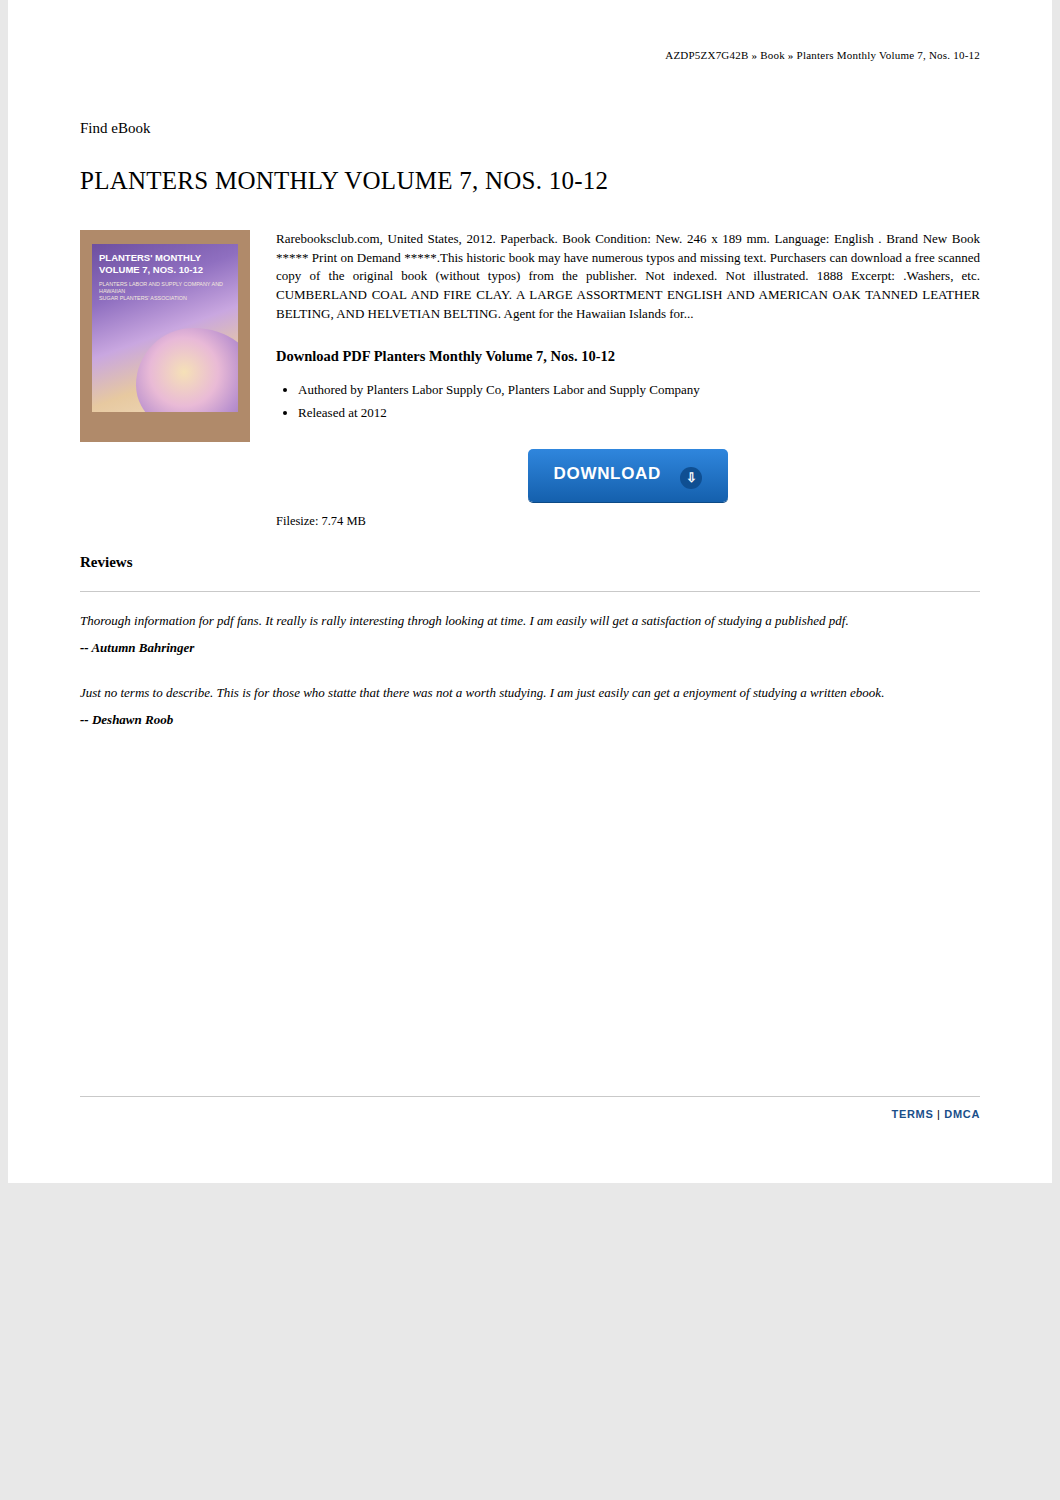AZDP5ZX7G42B » Book » Planters Monthly Volume 7, Nos. 10-12
Find eBook
PLANTERS MONTHLY VOLUME 7, NOS. 10-12
PLANTERS' MONTHLY
VOLUME 7, NOS. 10-12
PLANTERS LABOR AND SUPPLY COMPANY AND HAWAIIAN
SUGAR PLANTERS' ASSOCIATION
Rarebooksclub.com, United States, 2012. Paperback. Book Condition: New. 246 x 189 mm. Language: English . Brand New Book ***** Print on Demand *****.This historic book may have numerous typos and missing text. Purchasers can download a free scanned copy of the original book (without typos) from the publisher. Not indexed. Not illustrated. 1888 Excerpt: .Washers, etc. CUMBERLAND COAL AND FIRE CLAY. A LARGE ASSORTMENT ENGLISH AND AMERICAN OAK TANNED LEATHER BELTING, AND HELVETIAN BELTING. Agent for the Hawaiian Islands for...
Download PDF Planters Monthly Volume 7, Nos. 10-12
Authored by Planters Labor Supply Co, Planters Labor and Supply Company
Released at 2012
DOWNLOAD ⇩
Filesize: 7.74 MB
Reviews
Thorough information for pdf fans. It really is rally interesting throgh looking at time. I am easily will get a satisfaction of studying a published pdf.
-- Autumn Bahringer
Just no terms to describe. This is for those who statte that there was not a worth studying. I am just easily can get a enjoyment of studying a written ebook.
-- Deshawn Roob
TERMS | DMCA